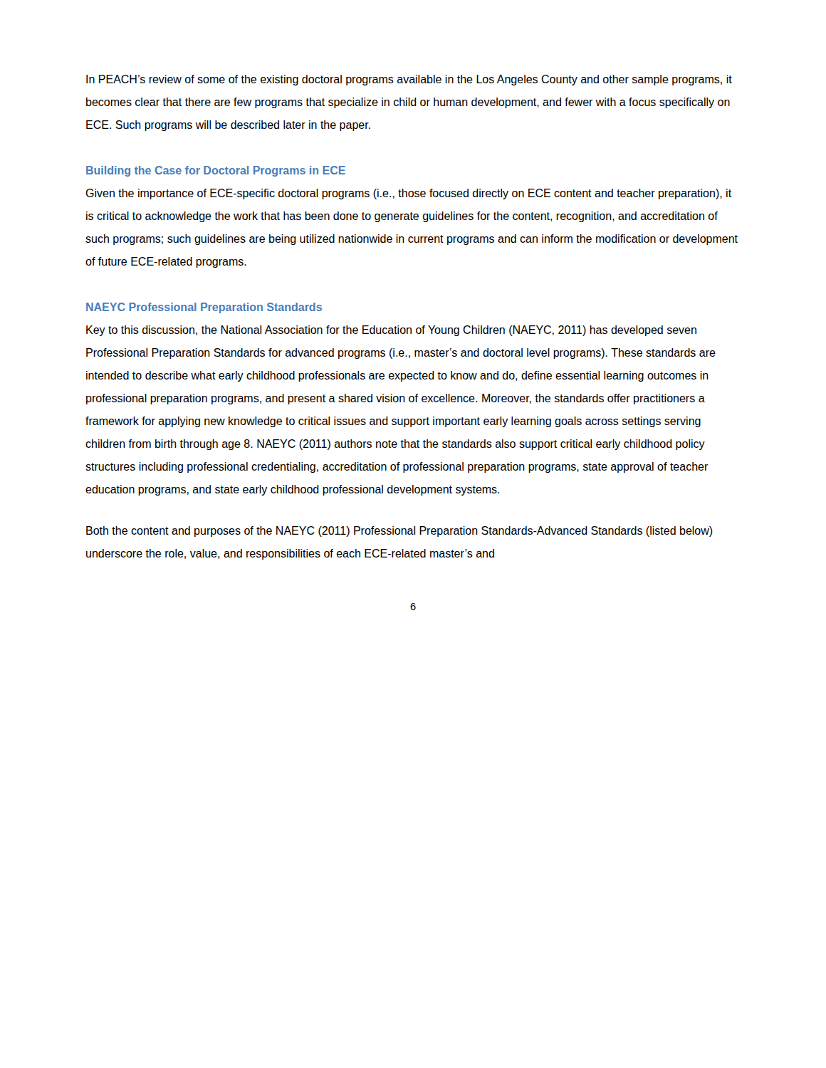In PEACH’s review of some of the existing doctoral programs available in the Los Angeles County and other sample programs, it becomes clear that there are few programs that specialize in child or human development, and fewer with a focus specifically on ECE. Such programs will be described later in the paper.
Building the Case for Doctoral Programs in ECE
Given the importance of ECE-specific doctoral programs (i.e., those focused directly on ECE content and teacher preparation), it is critical to acknowledge the work that has been done to generate guidelines for the content, recognition, and accreditation of such programs; such guidelines are being utilized nationwide in current programs and can inform the modification or development of future ECE-related programs.
NAEYC Professional Preparation Standards
Key to this discussion, the National Association for the Education of Young Children (NAEYC, 2011) has developed seven Professional Preparation Standards for advanced programs (i.e., master’s and doctoral level programs). These standards are intended to describe what early childhood professionals are expected to know and do, define essential learning outcomes in professional preparation programs, and present a shared vision of excellence. Moreover, the standards offer practitioners a framework for applying new knowledge to critical issues and support important early learning goals across settings serving children from birth through age 8. NAEYC (2011) authors note that the standards also support critical early childhood policy structures including professional credentialing, accreditation of professional preparation programs, state approval of teacher education programs, and state early childhood professional development systems.
Both the content and purposes of the NAEYC (2011) Professional Preparation Standards-Advanced Standards (listed below) underscore the role, value, and responsibilities of each ECE-related master’s and
6